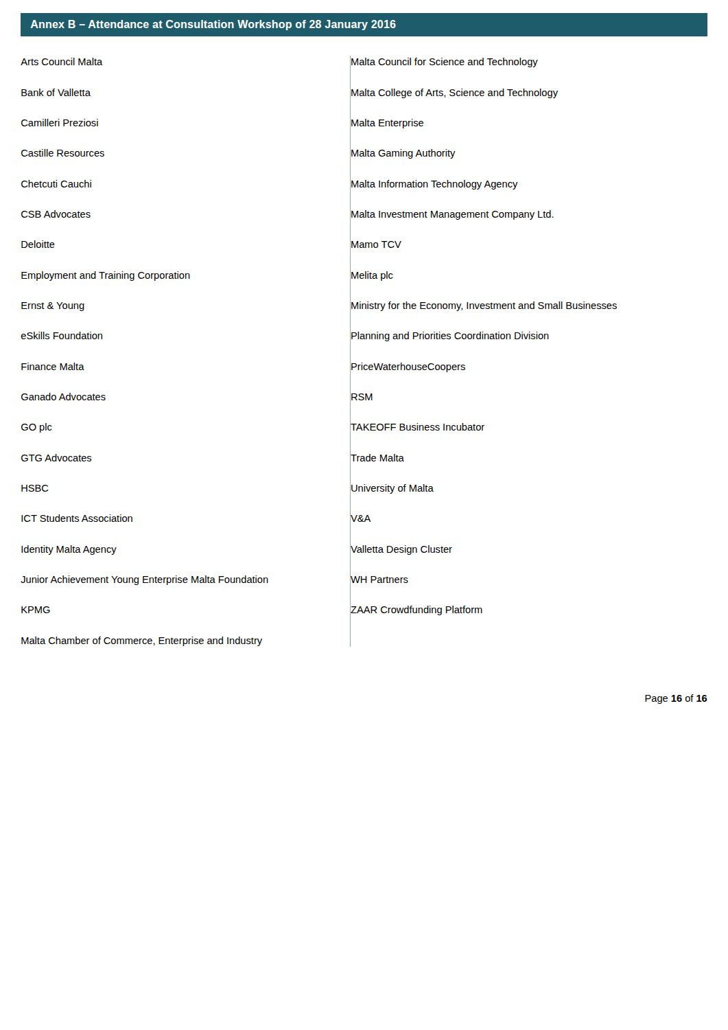Annex B – Attendance at Consultation Workshop of 28 January 2016
| Arts Council Malta Bank of Valletta Camilleri Preziosi Castille Resources Chetcuti Cauchi CSB Advocates Deloitte Employment and Training Corporation Ernst & Young eSkills Foundation Finance Malta Ganado Advocates GO plc GTG Advocates HSBC ICT Students Association Identity Malta Agency Junior Achievement Young Enterprise Malta Foundation KPMG Malta Chamber of Commerce, Enterprise and Industry | Malta Council for Science and Technology Malta College of Arts, Science and Technology Malta Enterprise Malta Gaming Authority Malta Information Technology Agency Malta Investment Management Company Ltd. Mamo TCV Melita plc Ministry for the Economy, Investment and Small Businesses Planning and Priorities Coordination Division PriceWaterhouseCoopers RSM TAKEOFF Business Incubator Trade Malta University of Malta V&A Valletta Design Cluster WH Partners ZAAR Crowdfunding Platform |
Page 16 of 16